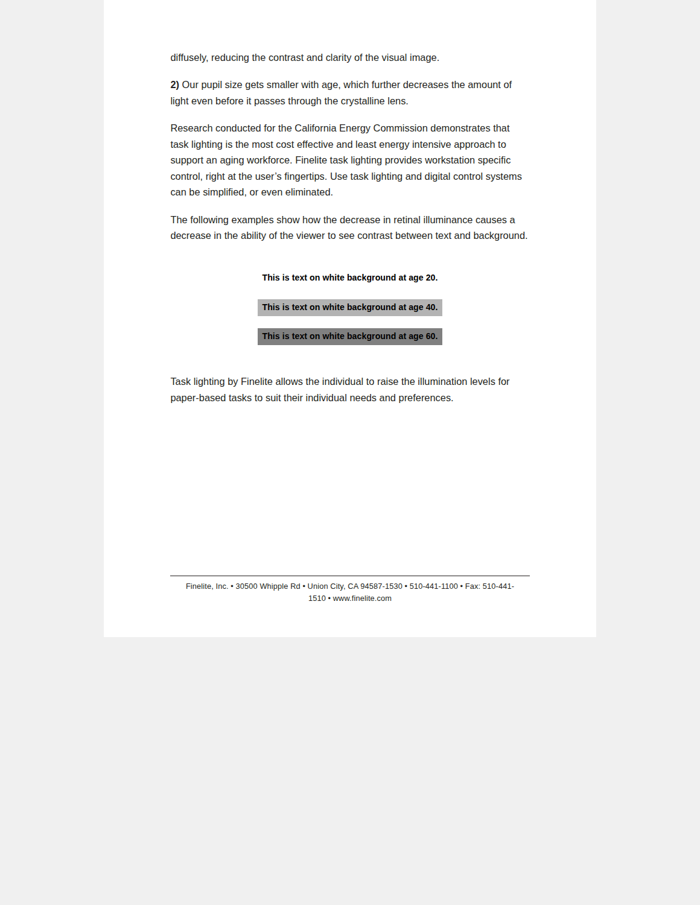diffusely, reducing the contrast and clarity of the visual image.
2) Our pupil size gets smaller with age, which further decreases the amount of light even before it passes through the crystalline lens.
Research conducted for the California Energy Commission demonstrates that task lighting is the most cost effective and least energy intensive approach to support an aging workforce. Finelite task lighting provides workstation specific control, right at the user’s fingertips. Use task lighting and digital control systems can be simplified, or even eliminated.
The following examples show how the decrease in retinal illuminance causes a decrease in the ability of the viewer to see contrast between text and background.
This is text on white background at age 20. This is text on white background at age 40. This is text on white background at age 60.
Task lighting by Finelite allows the individual to raise the illumination levels for paper-based tasks to suit their individual needs and preferences.
Finelite, Inc.•30500 Whipple Rd•Union City, CA 94587-1530•510-441-1100•Fax: 510-441-1510•www.finelite.com